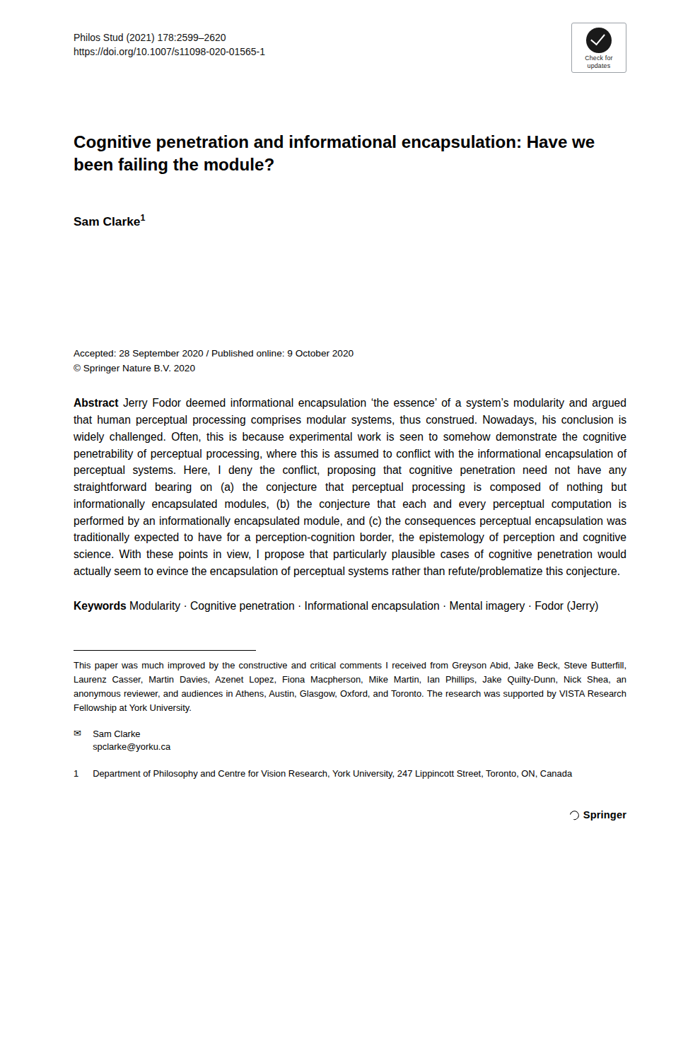Philos Stud (2021) 178:2599–2620 https://doi.org/10.1007/s11098-020-01565-1
Check for
updates
Cognitive penetration and informational encapsulation: Have we been failing the module?
Sam Clarke1
Accepted: 28 September 2020 / Published online: 9 October 2020
© Springer Nature B.V. 2020
Abstract Jerry Fodor deemed informational encapsulation ‘the essence’ of a system’s modularity and argued that human perceptual processing comprises modular systems, thus construed. Nowadays, his conclusion is widely challenged. Often, this is because experimental work is seen to somehow demonstrate the cognitive penetrability of perceptual processing, where this is assumed to conflict with the informational encapsulation of perceptual systems. Here, I deny the conflict, proposing that cognitive penetration need not have any straightforward bearing on (a) the conjecture that perceptual processing is composed of nothing but informationally encapsulated modules, (b) the conjecture that each and every perceptual computation is performed by an informationally encapsulated module, and (c) the consequences perceptual encapsulation was traditionally expected to have for a perception-cognition border, the epistemology of perception and cognitive science. With these points in view, I propose that particularly plausible cases of cognitive penetration would actually seem to evince the encapsulation of perceptual systems rather than refute/problematize this conjecture.
Keywords Modularity · Cognitive penetration · Informational encapsulation · Mental imagery · Fodor (Jerry)
This paper was much improved by the constructive and critical comments I received from Greyson Abid, Jake Beck, Steve Butterfill, Laurenz Casser, Martin Davies, Azenet Lopez, Fiona Macpherson, Mike Martin, Ian Phillips, Jake Quilty-Dunn, Nick Shea, an anonymous reviewer, and audiences in Athens, Austin, Glasgow, Oxford, and Toronto. The research was supported by VISTA Research Fellowship at York University.
✉
Sam Clarke
spclarke@yorku.ca
1
Department of Philosophy and Centre for Vision Research, York University, 247 Lippincott Street, Toronto, ON, Canada
Springer